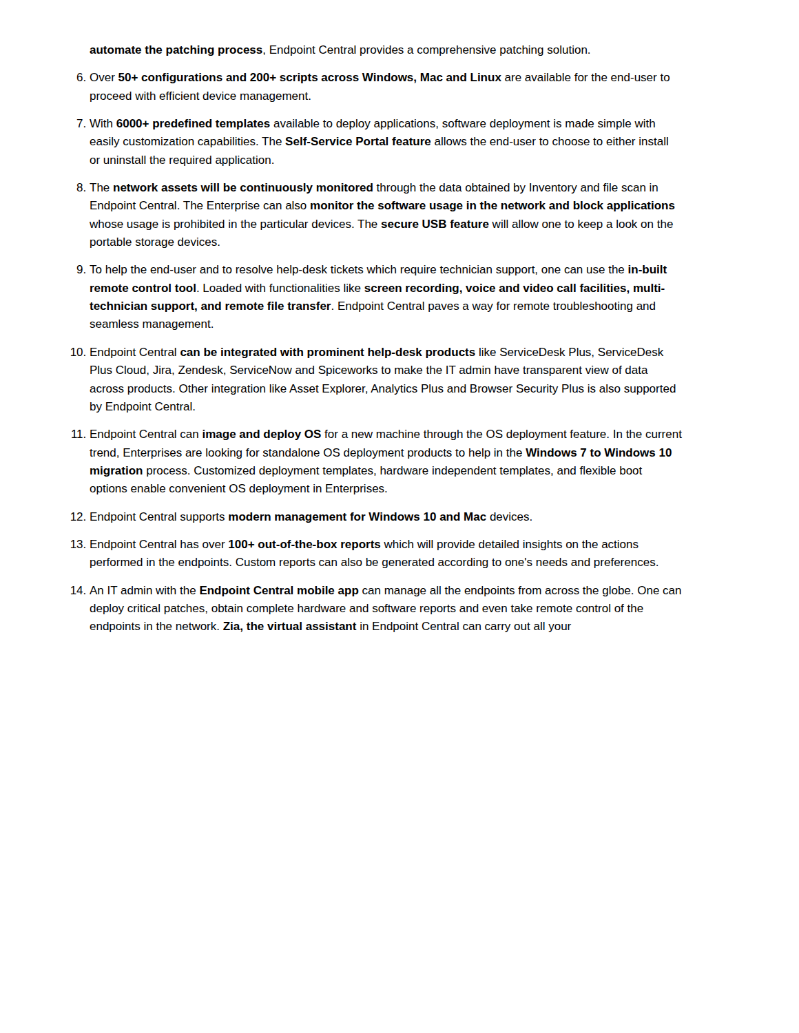automate the patching process, Endpoint Central provides a comprehensive patching solution.
Over 50+ configurations and 200+ scripts across Windows, Mac and Linux are available for the end-user to proceed with efficient device management.
With 6000+ predefined templates available to deploy applications, software deployment is made simple with easily customization capabilities. The Self-Service Portal feature allows the end-user to choose to either install or uninstall the required application.
The network assets will be continuously monitored through the data obtained by Inventory and file scan in Endpoint Central. The Enterprise can also monitor the software usage in the network and block applications whose usage is prohibited in the particular devices. The secure USB feature will allow one to keep a look on the portable storage devices.
To help the end-user and to resolve help-desk tickets which require technician support, one can use the in-built remote control tool. Loaded with functionalities like screen recording, voice and video call facilities, multi-technician support, and remote file transfer. Endpoint Central paves a way for remote troubleshooting and seamless management.
Endpoint Central can be integrated with prominent help-desk products like ServiceDesk Plus, ServiceDesk Plus Cloud, Jira, Zendesk, ServiceNow and Spiceworks to make the IT admin have transparent view of data across products. Other integration like Asset Explorer, Analytics Plus and Browser Security Plus is also supported by Endpoint Central.
Endpoint Central can image and deploy OS for a new machine through the OS deployment feature. In the current trend, Enterprises are looking for standalone OS deployment products to help in the Windows 7 to Windows 10 migration process. Customized deployment templates, hardware independent templates, and flexible boot options enable convenient OS deployment in Enterprises.
Endpoint Central supports modern management for Windows 10 and Mac devices.
Endpoint Central has over 100+ out-of-the-box reports which will provide detailed insights on the actions performed in the endpoints. Custom reports can also be generated according to one's needs and preferences.
An IT admin with the Endpoint Central mobile app can manage all the endpoints from across the globe. One can deploy critical patches, obtain complete hardware and software reports and even take remote control of the endpoints in the network. Zia, the virtual assistant in Endpoint Central can carry out all your